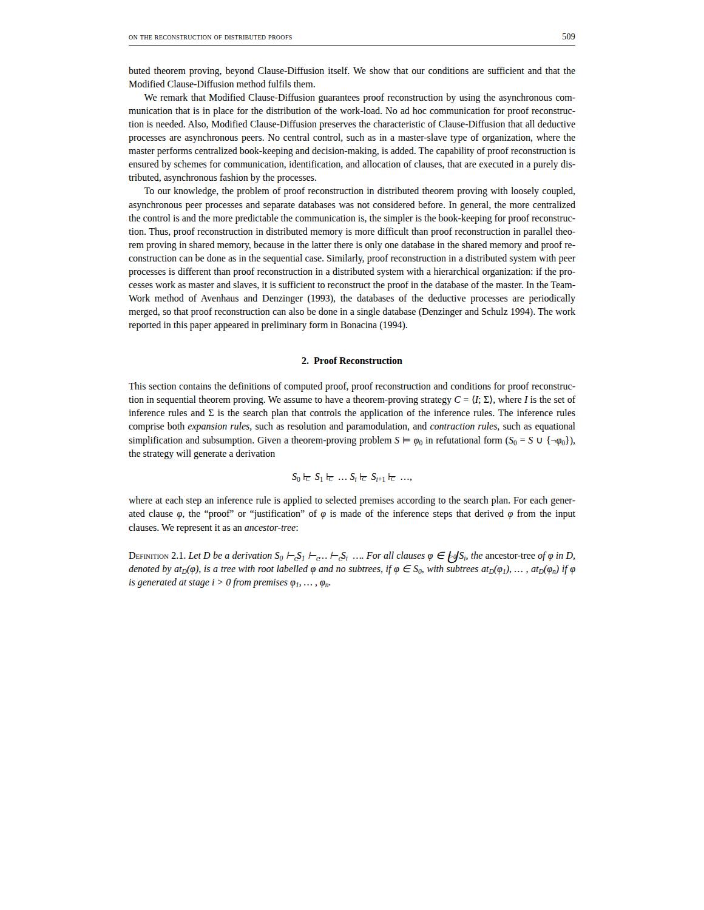On the Reconstruction of Distributed Proofs 509
buted theorem proving, beyond Clause-Diffusion itself. We show that our conditions are sufficient and that the Modified Clause-Diffusion method fulfils them.
We remark that Modified Clause-Diffusion guarantees proof reconstruction by using the asynchronous communication that is in place for the distribution of the work-load. No ad hoc communication for proof reconstruction is needed. Also, Modified Clause-Diffusion preserves the characteristic of Clause-Diffusion that all deductive processes are asynchronous peers. No central control, such as in a master-slave type of organization, where the master performs centralized book-keeping and decision-making, is added. The capability of proof reconstruction is ensured by schemes for communication, identification, and allocation of clauses, that are executed in a purely distributed, asynchronous fashion by the processes.
To our knowledge, the problem of proof reconstruction in distributed theorem proving with loosely coupled, asynchronous peer processes and separate databases was not considered before. In general, the more centralized the control is and the more predictable the communication is, the simpler is the book-keeping for proof reconstruction. Thus, proof reconstruction in distributed memory is more difficult than proof reconstruction in parallel theorem proving in shared memory, because in the latter there is only one database in the shared memory and proof reconstruction can be done as in the sequential case. Similarly, proof reconstruction in a distributed system with peer processes is different than proof reconstruction in a distributed system with a hierarchical organization: if the processes work as master and slaves, it is sufficient to reconstruct the proof in the database of the master. In the Team-Work method of Avenhaus and Denzinger (1993), the databases of the deductive processes are periodically merged, so that proof reconstruction can also be done in a single database (Denzinger and Schulz 1994). The work reported in this paper appeared in preliminary form in Bonacina (1994).
2. Proof Reconstruction
This section contains the definitions of computed proof, proof reconstruction and conditions for proof reconstruction in sequential theorem proving. We assume to have a theorem-proving strategy C = ⟨I; Σ⟩, where I is the set of inference rules and Σ is the search plan that controls the application of the inference rules. The inference rules comprise both expansion rules, such as resolution and paramodulation, and contraction rules, such as equational simplification and subsumption. Given a theorem-proving problem S ⊨ φ0 in refutational form (S0 = S ∪ {¬φ0}), the strategy will generate a derivation
S0 ⊢C S1 ⊢C … Si ⊢C Si+1 ⊢C …,
where at each step an inference rule is applied to selected premises according to the search plan. For each generated clause φ, the “proof” or “justification” of φ is made of the inference steps that derived φ from the input clauses. We represent it as an ancestor-tree:
Definition 2.1. Let D be a derivation S0 ⊢C S1 ⊢C … ⊢C Si …. For all clauses φ ∈ ⋃i>0 Si, the ancestor-tree of φ in D, denoted by atD(φ), is a tree with root labelled φ and no subtrees, if φ ∈ S0, with subtrees atD(φ1), … , atD(φn) if φ is generated at stage i > 0 from premises φ1, … , φn.